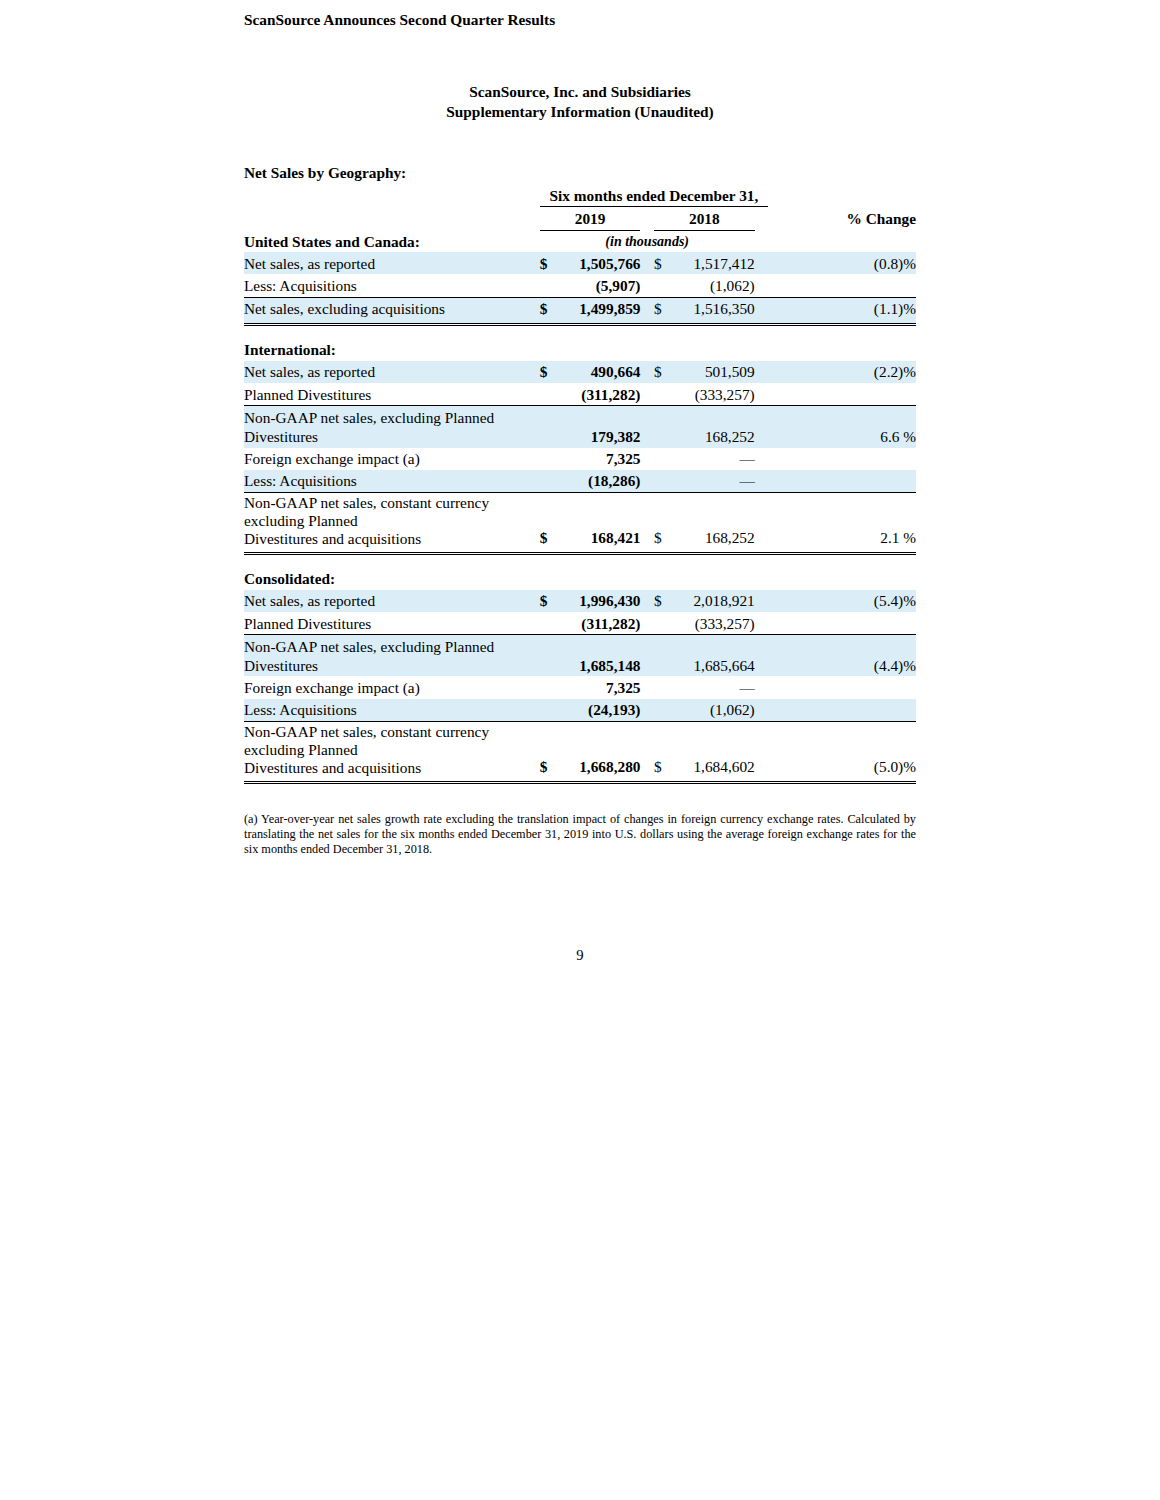ScanSource Announces Second Quarter Results
ScanSource, Inc. and Subsidiaries Supplementary Information (Unaudited)
Net Sales by Geography:
| | Six months ended December 31, | |
| | 2019 | | 2018 | | % Change |
| United States and Canada: | (in thousands) | | |
| Net sales, as reported | $ | 1,505,766 | | $ | 1,517,412 | | (0.8)% |
| Less: Acquisitions | | (5,907) | | | (1,062) | | |
| Net sales, excluding acquisitions | $ | 1,499,859 | | $ | 1,516,350 | | (1.1)% |
| International: | | | | | | | |
| Net sales, as reported | $ | 490,664 | | $ | 501,509 | | (2.2)% |
| Planned Divestitures | | (311,282) | | | (333,257) | | |
| Non-GAAP net sales, excluding Planned Divestitures | | 179,382 | | | 168,252 | | 6.6 % |
| Foreign exchange impact (a) | | 7,325 | | | — | | |
| Less: Acquisitions | | (18,286) | | | — | | |
| Non-GAAP net sales, constant currency excluding Planned Divestitures and acquisitions | $ | 168,421 | | $ | 168,252 | | 2.1 % |
| Consolidated: | | | | | | | |
| Net sales, as reported | $ | 1,996,430 | | $ | 2,018,921 | | (5.4)% |
| Planned Divestitures | | (311,282) | | | (333,257) | | |
| Non-GAAP net sales, excluding Planned Divestitures | | 1,685,148 | | | 1,685,664 | | (4.4)% |
| Foreign exchange impact (a) | | 7,325 | | | — | | |
| Less: Acquisitions | | (24,193) | | | (1,062) | | |
| Non-GAAP net sales, constant currency excluding Planned Divestitures and acquisitions | $ | 1,668,280 | | $ | 1,684,602 | | (5.0)% |
(a) Year-over-year net sales growth rate excluding the translation impact of changes in foreign currency exchange rates. Calculated by translating the net sales for the six months ended December 31, 2019 into U.S. dollars using the average foreign exchange rates for the six months ended December 31, 2018.
9